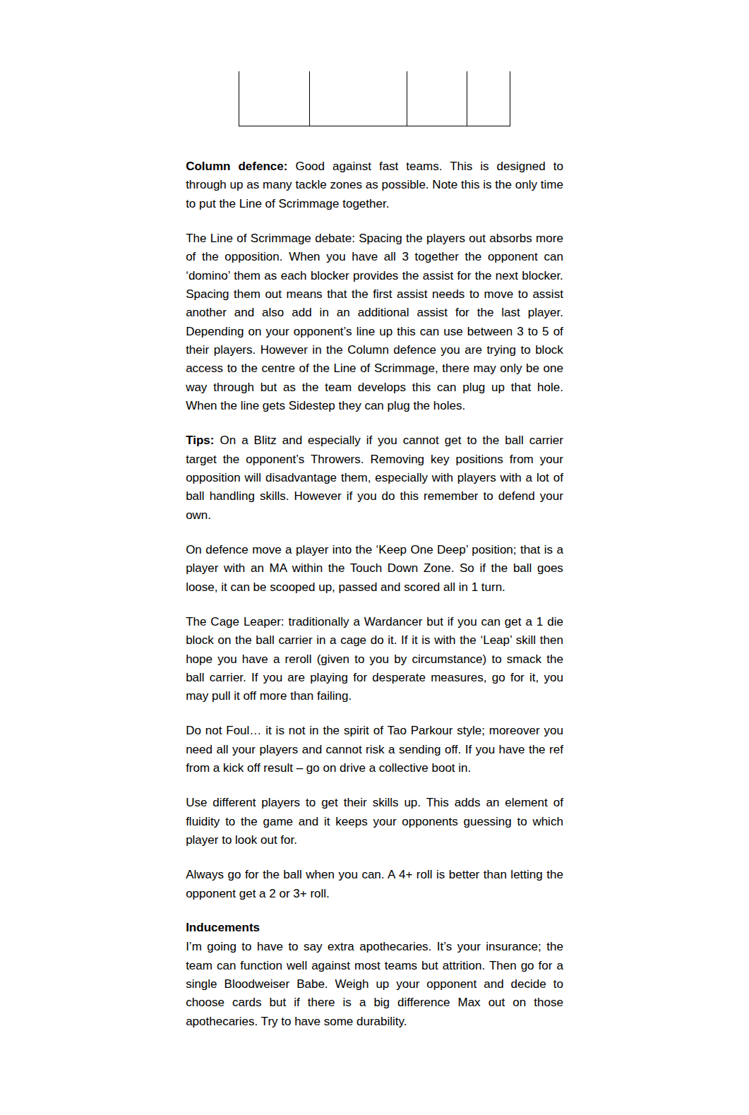Column defence: Good against fast teams. This is designed to through up as many tackle zones as possible. Note this is the only time to put the Line of Scrimmage together.
The Line of Scrimmage debate: Spacing the players out absorbs more of the opposition. When you have all 3 together the opponent can ‘domino’ them as each blocker provides the assist for the next blocker. Spacing them out means that the first assist needs to move to assist another and also add in an additional assist for the last player. Depending on your opponent’s line up this can use between 3 to 5 of their players. However in the Column defence you are trying to block access to the centre of the Line of Scrimmage, there may only be one way through but as the team develops this can plug up that hole. When the line gets Sidestep they can plug the holes.
Tips: On a Blitz and especially if you cannot get to the ball carrier target the opponent’s Throwers. Removing key positions from your opposition will disadvantage them, especially with players with a lot of ball handling skills. However if you do this remember to defend your own.
On defence move a player into the ‘Keep One Deep’ position; that is a player with an MA within the Touch Down Zone. So if the ball goes loose, it can be scooped up, passed and scored all in 1 turn.
The Cage Leaper: traditionally a Wardancer but if you can get a 1 die block on the ball carrier in a cage do it. If it is with the ‘Leap’ skill then hope you have a reroll (given to you by circumstance) to smack the ball carrier. If you are playing for desperate measures, go for it, you may pull it off more than failing.
Do not Foul… it is not in the spirit of Tao Parkour style; moreover you need all your players and cannot risk a sending off. If you have the ref from a kick off result – go on drive a collective boot in.
Use different players to get their skills up. This adds an element of fluidity to the game and it keeps your opponents guessing to which player to look out for.
Always go for the ball when you can. A 4+ roll is better than letting the opponent get a 2 or 3+ roll.
Inducements
I’m going to have to say extra apothecaries. It’s your insurance; the team can function well against most teams but attrition. Then go for a single Bloodweiser Babe. Weigh up your opponent and decide to choose cards but if there is a big difference Max out on those apothecaries. Try to have some durability.